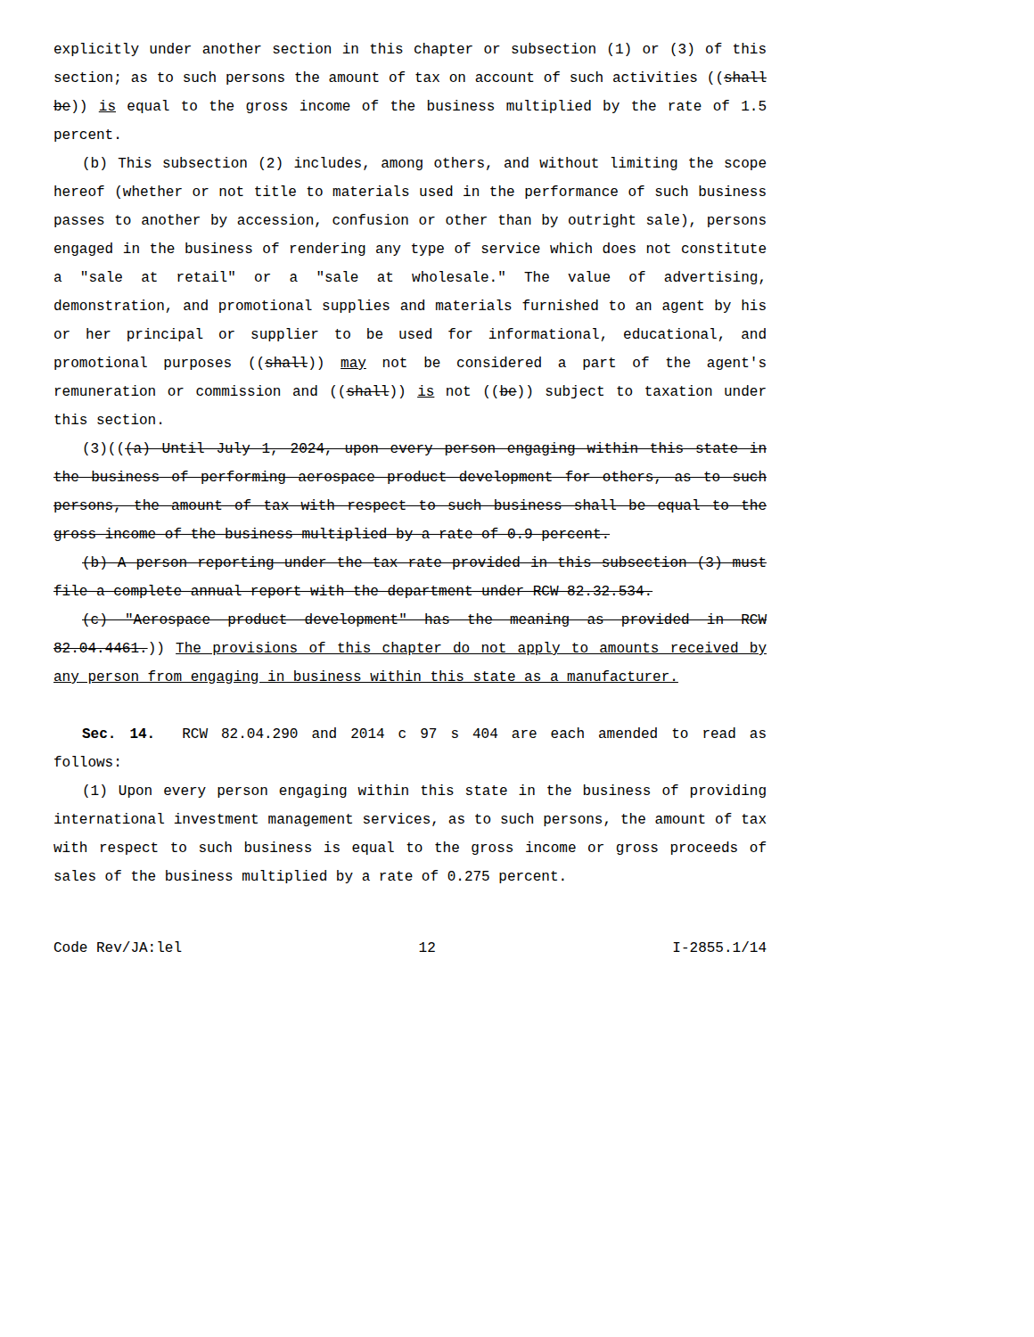explicitly under another section in this chapter or subsection (1) or (3) of this section; as to such persons the amount of tax on account of such activities ((shall be)) is equal to the gross income of the business multiplied by the rate of 1.5 percent.
(b) This subsection (2) includes, among others, and without limiting the scope hereof (whether or not title to materials used in the performance of such business passes to another by accession, confusion or other than by outright sale), persons engaged in the business of rendering any type of service which does not constitute a "sale at retail" or a "sale at wholesale." The value of advertising, demonstration, and promotional supplies and materials furnished to an agent by his or her principal or supplier to be used for informational, educational, and promotional purposes ((shall)) may not be considered a part of the agent's remuneration or commission and ((shall)) is not ((be)) subject to taxation under this section.
(3)(((a) Until July 1, 2024, upon every person engaging within this state in the business of performing aerospace product development for others, as to such persons, the amount of tax with respect to such business shall be equal to the gross income of the business multiplied by a rate of 0.9 percent.
(b) A person reporting under the tax rate provided in this subsection (3) must file a complete annual report with the department under RCW 82.32.534.
(c) "Aerospace product development" has the meaning as provided in RCW 82.04.4461.)) The provisions of this chapter do not apply to amounts received by any person from engaging in business within this state as a manufacturer.
Sec. 14. RCW 82.04.290 and 2014 c 97 s 404 are each amended to read as follows:
(1) Upon every person engaging within this state in the business of providing international investment management services, as to such persons, the amount of tax with respect to such business is equal to the gross income or gross proceeds of sales of the business multiplied by a rate of 0.275 percent.
Code Rev/JA:lel 12 I-2855.1/14